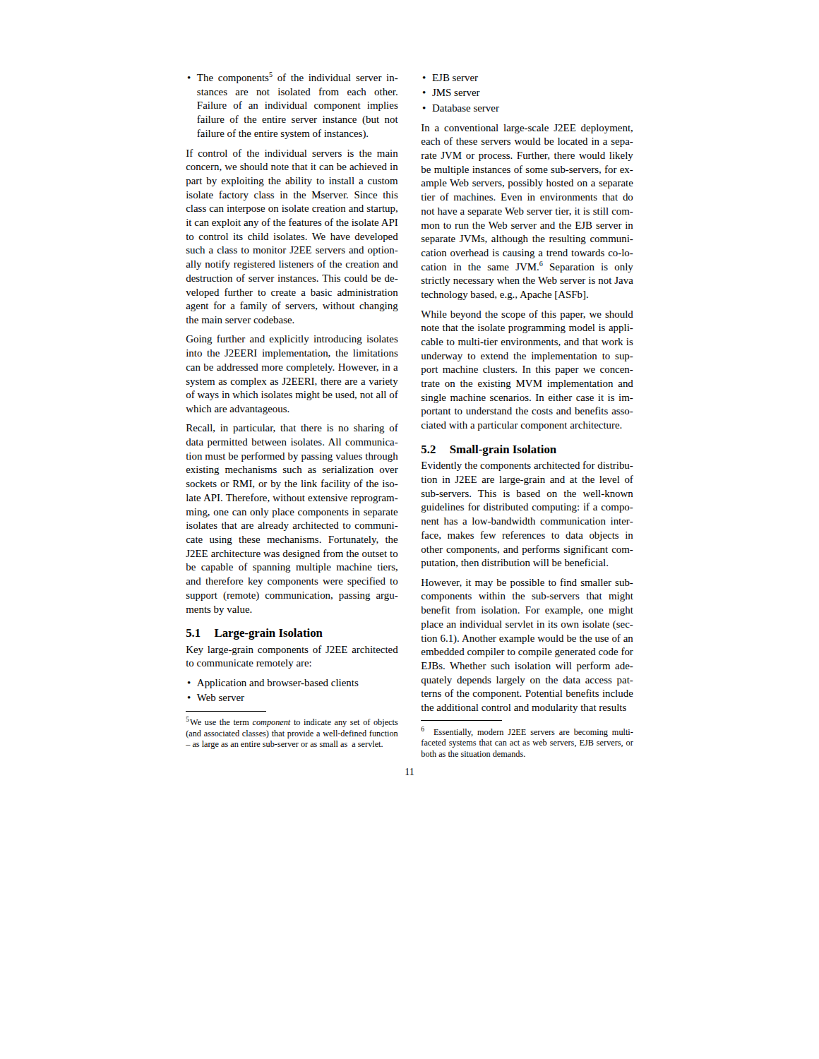The components5 of the individual server instances are not isolated from each other. Failure of an individual component implies failure of the entire server instance (but not failure of the entire system of instances).
If control of the individual servers is the main concern, we should note that it can be achieved in part by exploiting the ability to install a custom isolate factory class in the Mserver. Since this class can interpose on isolate creation and startup, it can exploit any of the features of the isolate API to control its child isolates. We have developed such a class to monitor J2EE servers and optionally notify registered listeners of the creation and destruction of server instances. This could be developed further to create a basic administration agent for a family of servers, without changing the main server codebase.
Going further and explicitly introducing isolates into the J2EERI implementation, the limitations can be addressed more completely. However, in a system as complex as J2EERI, there are a variety of ways in which isolates might be used, not all of which are advantageous.
Recall, in particular, that there is no sharing of data permitted between isolates. All communication must be performed by passing values through existing mechanisms such as serialization over sockets or RMI, or by the link facility of the isolate API. Therefore, without extensive reprogramming, one can only place components in separate isolates that are already architected to communicate using these mechanisms. Fortunately, the J2EE architecture was designed from the outset to be capable of spanning multiple machine tiers, and therefore key components were specified to support (remote) communication, passing arguments by value.
5.1 Large-grain Isolation
Key large-grain components of J2EE architected to communicate remotely are:
Application and browser-based clients
Web server
5 We use the term component to indicate any set of objects (and associated classes) that provide a well-defined function – as large as an entire sub-server or as small as a servlet.
EJB server
JMS server
Database server
In a conventional large-scale J2EE deployment, each of these servers would be located in a separate JVM or process. Further, there would likely be multiple instances of some sub-servers, for example Web servers, possibly hosted on a separate tier of machines. Even in environments that do not have a separate Web server tier, it is still common to run the Web server and the EJB server in separate JVMs, although the resulting communication overhead is causing a trend towards co-location in the same JVM.6 Separation is only strictly necessary when the Web server is not Java technology based, e.g., Apache [ASFb].
While beyond the scope of this paper, we should note that the isolate programming model is applicable to multi-tier environments, and that work is underway to extend the implementation to support machine clusters. In this paper we concentrate on the existing MVM implementation and single machine scenarios. In either case it is important to understand the costs and benefits associated with a particular component architecture.
5.2 Small-grain Isolation
Evidently the components architected for distribution in J2EE are large-grain and at the level of sub-servers. This is based on the well-known guidelines for distributed computing: if a component has a low-bandwidth communication interface, makes few references to data objects in other components, and performs significant computation, then distribution will be beneficial.
However, it may be possible to find smaller sub-components within the sub-servers that might benefit from isolation. For example, one might place an individual servlet in its own isolate (section 6.1). Another example would be the use of an embedded compiler to compile generated code for EJBs. Whether such isolation will perform adequately depends largely on the data access patterns of the component. Potential benefits include the additional control and modularity that results
6 Essentially, modern J2EE servers are becoming multi-faceted systems that can act as web servers, EJB servers, or both as the situation demands.
11